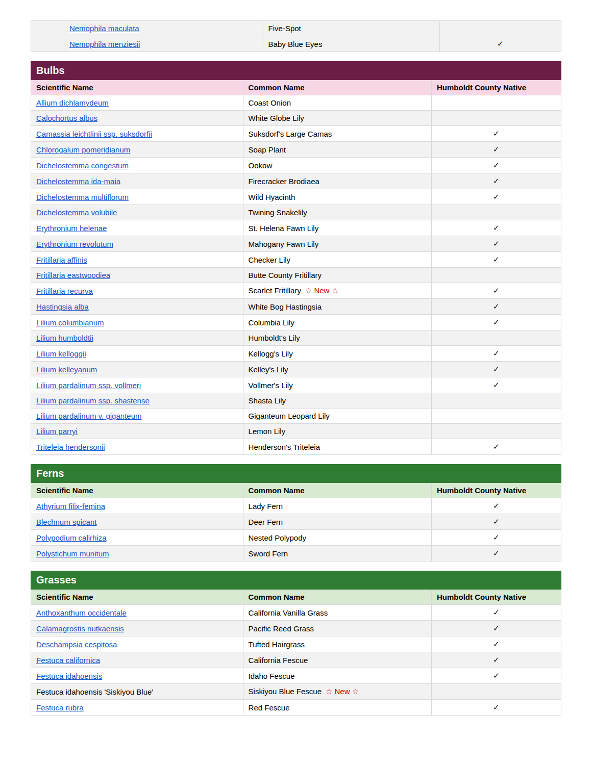| | Nemophila maculata | Five-Spot | |
| | Nemophila menziesii | Baby Blue Eyes | ✓ |
| Bulbs |
| Scientific Name | Common Name | Humboldt County Native |
| Allium dichlamydeum | Coast Onion | |
| Calochortus albus | White Globe Lily | |
| Camassia leichtlinii ssp. suksdorfii | Suksdorf's Large Camas | ✓ |
| Chlorogalum pomeridianum | Soap Plant | ✓ |
| Dichelostemma congestum | Ookow | ✓ |
| Dichelostemma ida-maia | Firecracker Brodiaea | ✓ |
| Dichelostemma multiflorum | Wild Hyacinth | ✓ |
| Dichelostemma volubile | Twining Snakelily | |
| Erythronium helenae | St. Helena Fawn Lily | ✓ |
| Erythronium revolutum | Mahogany Fawn Lily | ✓ |
| Fritillaria affinis | Checker Lily | ✓ |
| Fritillaria eastwoodiea | Butte County Fritillary | |
| Fritillaria recurva | Scarlet Fritillary ☆ New ☆ | ✓ |
| Hastingsia alba | White Bog Hastingsia | ✓ |
| Lilium columbianum | Columbia Lily | ✓ |
| Lilium humboldtii | Humboldt's Lily | |
| Lilium kelloggii | Kellogg's Lily | ✓ |
| Lilium kelleyanum | Kelley's Lily | ✓ |
| Lilium pardalinum ssp. vollmeri | Vollmer's Lily | ✓ |
| Lilium pardalinum ssp. shastense | Shasta Lily | |
| Lilium pardalinum v. giganteum | Giganteum Leopard Lily | |
| Lilium parryi | Lemon Lily | |
| Triteleia hendersonii | Henderson's Triteleia | ✓ |
| Ferns |
| Scientific Name | Common Name | Humboldt County Native |
| Athyrium filix-femina | Lady Fern | ✓ |
| Blechnum spicant | Deer Fern | ✓ |
| Polypodium calirhiza | Nested Polypody | ✓ |
| Polystichum munitum | Sword Fern | ✓ |
| Grasses |
| Scientific Name | Common Name | Humboldt County Native |
| Anthoxanthum occidentale | California Vanilla Grass | ✓ |
| Calamagrostis nutkaensis | Pacific Reed Grass | ✓ |
| Deschampsia cespitosa | Tufted Hairgrass | ✓ |
| Festuca californica | California Fescue | ✓ |
| Festuca idahoensis | Idaho Fescue | ✓ |
| Festuca idahoensis 'Siskiyou Blue' | Siskiyou Blue Fescue ☆ New ☆ | |
| Festuca rubra | Red Fescue | ✓ |